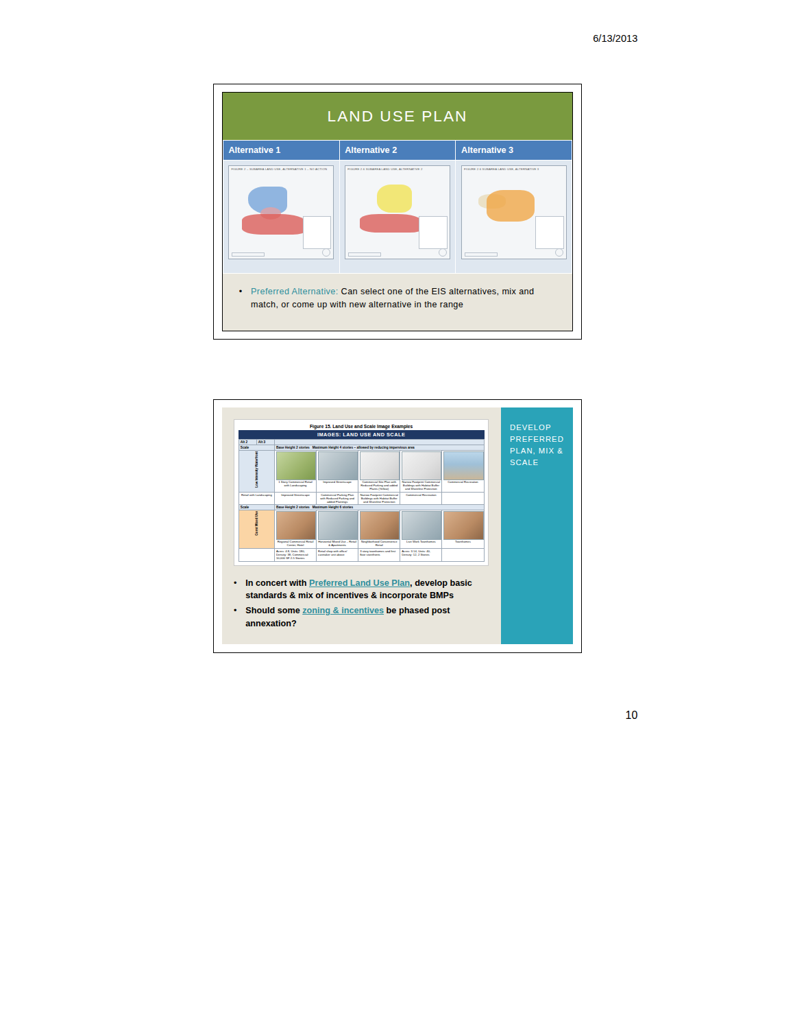6/13/2013
LAND USE PLAN
| Alternative 1 | Alternative 2 | Alternative 3 |
| --- | --- | --- |
| FIGURE 2 – SUBAREA LAND USE, ALTERNATIVE 1 – NO ACTION | FIGURE 2.6 SUBAREA LAND USE, ALTERNATIVE 2 | FIGURE 2.6 SUBAREA LAND USE, ALTERNATIVE 3 |
Preferred Alternative: Can select one of the EIS alternatives, mix and match, or come up with new alternative in the range
Figure 15. Land Use and Scale Image Examples
IMAGES: LAND USE AND SCALE
| Alt 2 | Alt 3 | |
| Scale | Base Height 2 stories Maximum Height 4 stories – allowed by reducing impervious area |
| Low Intensity Waterfront | 1 Story Commercial Retail with Landscaping | Improved Streetscape | Commercial Site Plan with Reduced Parking and added Plants (Yellow) | Narrow Footprint Commercial Buildings with Habitat Buffer and Shoreline Protection | Commercial Recreation |
| Retail with Landscaping | Improved Streetscape | Commercial Parking Plan with Reduced Parking and added Plantings | Narrow Footprint Commercial Buildings with Habitat Buffer and Shoreline Protection | Commercial Recreation | |
| Scale | Base Height 2 stories Maximum Height 6 stories |
| Gorst Mixed Use | Regional Commercial Retail Center, Hotel | Horizontal Mixed Use – Retail & Apartments | Neighborhood Convenience Retail | Live Work Townhomes | Townhomes |
| | Acres: 4.8, Units: 180, Density: 38, Commercial: 10,000 SF 2-5 Stories | Retail shop with office/ caretaker unit above | 3 story townhomes and first floor storefronts | Acres: 3.14, Units: 40, Density: 12, 2 Stories | |
In concert with Preferred Land Use Plan, develop basic standards & mix of incentives & incorporate BMPs
Should some zoning & incentives be phased post annexation?
DEVELOP
PREFERRED
PLAN, MIX &
SCALE
10